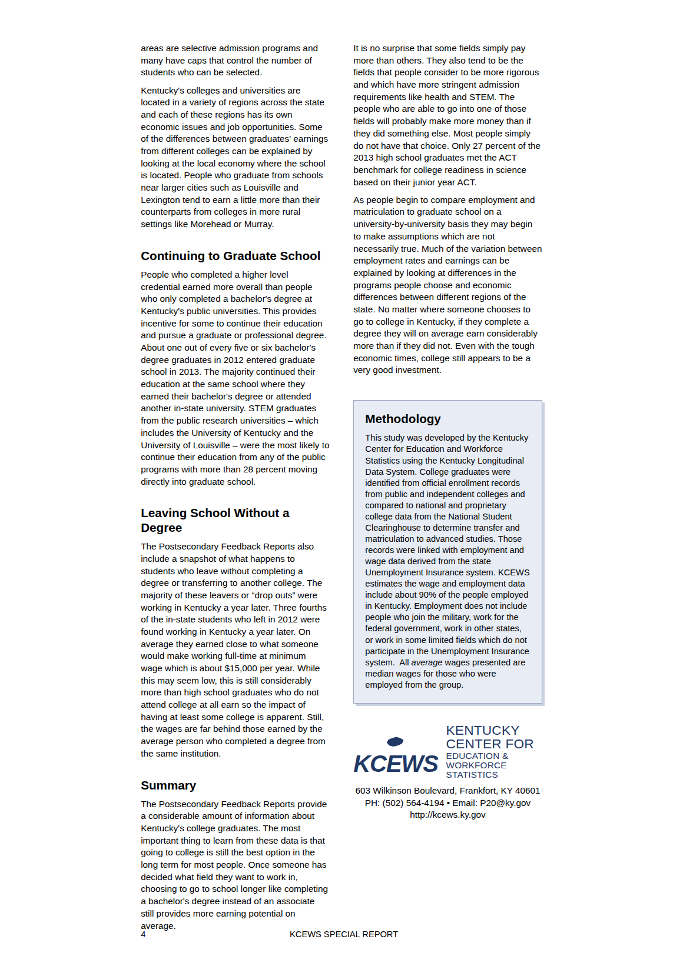areas are selective admission programs and many have caps that control the number of students who can be selected.
Kentucky's colleges and universities are located in a variety of regions across the state and each of these regions has its own economic issues and job opportunities. Some of the differences between graduates' earnings from different colleges can be explained by looking at the local economy where the school is located. People who graduate from schools near larger cities such as Louisville and Lexington tend to earn a little more than their counterparts from colleges in more rural settings like Morehead or Murray.
Continuing to Graduate School
People who completed a higher level credential earned more overall than people who only completed a bachelor's degree at Kentucky's public universities. This provides incentive for some to continue their education and pursue a graduate or professional degree. About one out of every five or six bachelor's degree graduates in 2012 entered graduate school in 2013. The majority continued their education at the same school where they earned their bachelor's degree or attended another in-state university. STEM graduates from the public research universities – which includes the University of Kentucky and the University of Louisville – were the most likely to continue their education from any of the public programs with more than 28 percent moving directly into graduate school.
Leaving School Without a Degree
The Postsecondary Feedback Reports also include a snapshot of what happens to students who leave without completing a degree or transferring to another college. The majority of these leavers or “drop outs” were working in Kentucky a year later. Three fourths of the in-state students who left in 2012 were found working in Kentucky a year later. On average they earned close to what someone would make working full-time at minimum wage which is about $15,000 per year. While this may seem low, this is still considerably more than high school graduates who do not attend college at all earn so the impact of having at least some college is apparent. Still, the wages are far behind those earned by the average person who completed a degree from the same institution.
Summary
The Postsecondary Feedback Reports provide a considerable amount of information about Kentucky's college graduates. The most important thing to learn from these data is that going to college is still the best option in the long term for most people. Once someone has decided what field they want to work in, choosing to go to school longer like completing a bachelor's degree instead of an associate still provides more earning potential on average.
It is no surprise that some fields simply pay more than others. They also tend to be the fields that people consider to be more rigorous and which have more stringent admission requirements like health and STEM. The people who are able to go into one of those fields will probably make more money than if they did something else. Most people simply do not have that choice. Only 27 percent of the 2013 high school graduates met the ACT benchmark for college readiness in science based on their junior year ACT.
As people begin to compare employment and matriculation to graduate school on a university-by-university basis they may begin to make assumptions which are not necessarily true. Much of the variation between employment rates and earnings can be explained by looking at differences in the programs people choose and economic differences between different regions of the state. No matter where someone chooses to go to college in Kentucky, if they complete a degree they will on average earn considerably more than if they did not. Even with the tough economic times, college still appears to be a very good investment.
Methodology
This study was developed by the Kentucky Center for Education and Workforce Statistics using the Kentucky Longitudinal Data System. College graduates were identified from official enrollment records from public and independent colleges and compared to national and proprietary college data from the National Student Clearinghouse to determine transfer and matriculation to advanced studies. Those records were linked with employment and wage data derived from the state Unemployment Insurance system. KCEWS estimates the wage and employment data include about 90% of the people employed in Kentucky. Employment does not include people who join the military, work for the federal government, work in other states, or work in some limited fields which do not participate in the Unemployment Insurance system. All average wages presented are median wages for those who were employed from the group.
KCEWS
KENTUCKY CENTER FOR
EDUCATION & WORKFORCE STATISTICS
603 Wilkinson Boulevard, Frankfort, KY 40601
PH: (502) 564-4194 • Email: P20@ky.gov
http://kcews.ky.gov
4
KCEWS SPECIAL REPORT